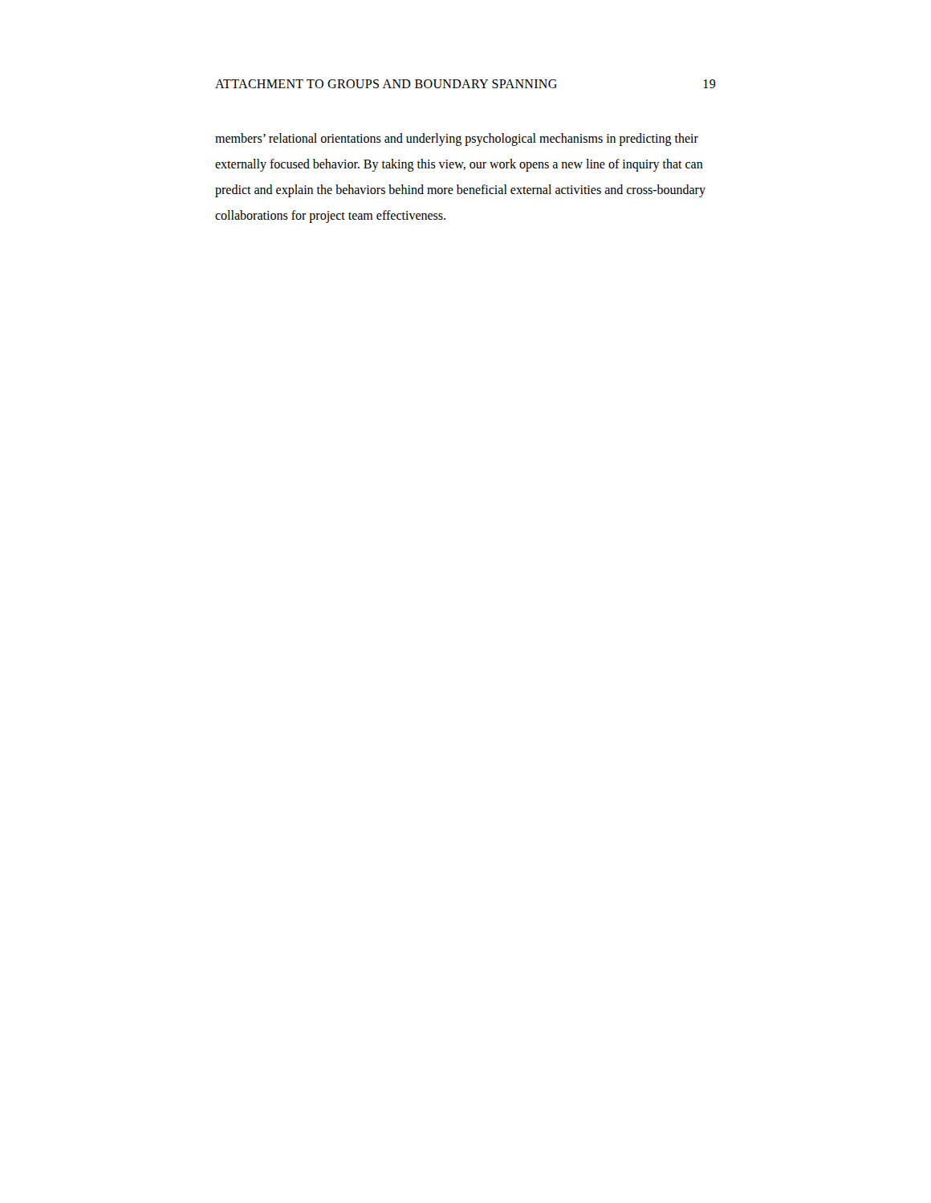Attachment to Groups and Boundary Spanning 19
members’ relational orientations and underlying psychological mechanisms in predicting their externally focused behavior. By taking this view, our work opens a new line of inquiry that can predict and explain the behaviors behind more beneficial external activities and cross-boundary collaborations for project team effectiveness.